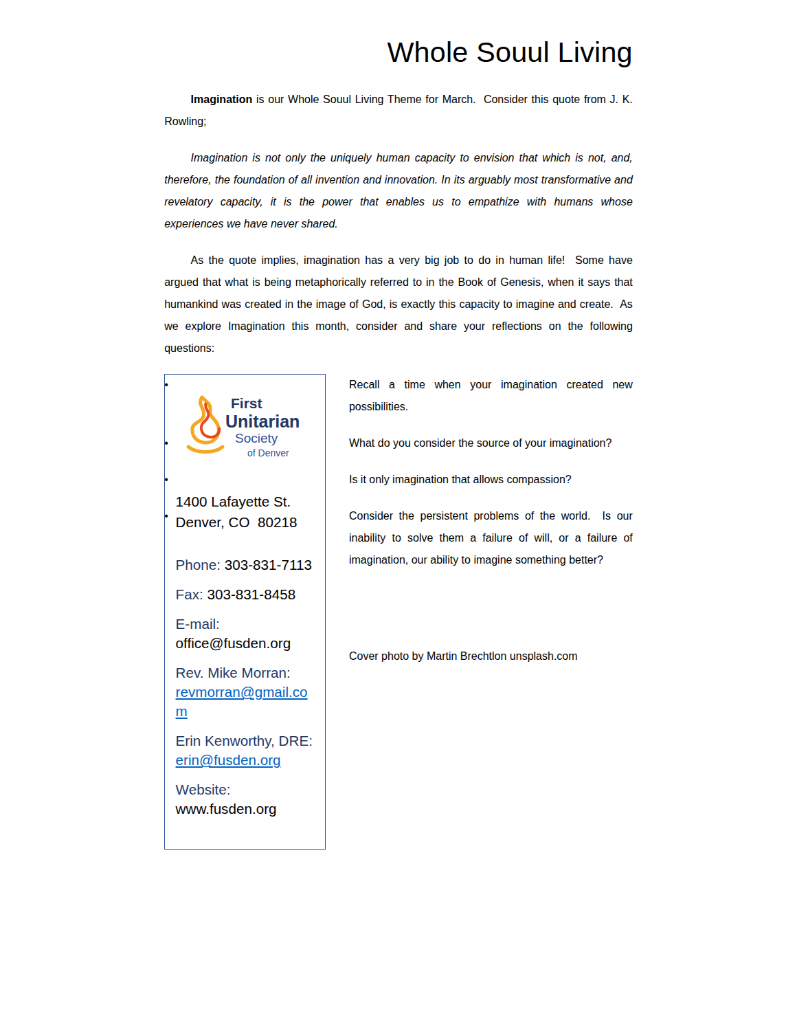Whole Souul Living
Imagination is our Whole Souul Living Theme for March. Consider this quote from J. K. Rowling;
Imagination is not only the uniquely human capacity to envision that which is not, and, therefore, the foundation of all invention and innovation. In its arguably most transformative and revelatory capacity, it is the power that enables us to empathize with humans whose experiences we have never shared.
As the quote implies, imagination has a very big job to do in human life! Some have argued that what is being metaphorically referred to in the Book of Genesis, when it says that humankind was created in the image of God, is exactly this capacity to imagine and create. As we explore Imagination this month, consider and share your reflections on the following questions:
First Unitarian Society of Denver
1400 Lafayette St.
Denver, CO 80218
Phone: 303-831-7113
Fax: 303-831-8458
E-mail:
office@fusden.org
Rev. Mike Morran:
revmorran@gmail.com
Erin Kenworthy, DRE:
erin@fusden.org
Website:
www.fusden.org
Recall a time when your imagination created new possibilities.
What do you consider the source of your imagination?
Is it only imagination that allows compassion?
Consider the persistent problems of the world. Is our inability to solve them a failure of will, or a failure of imagination, our ability to imagine something better?
Cover photo by Martin Brechtlon unsplash.com